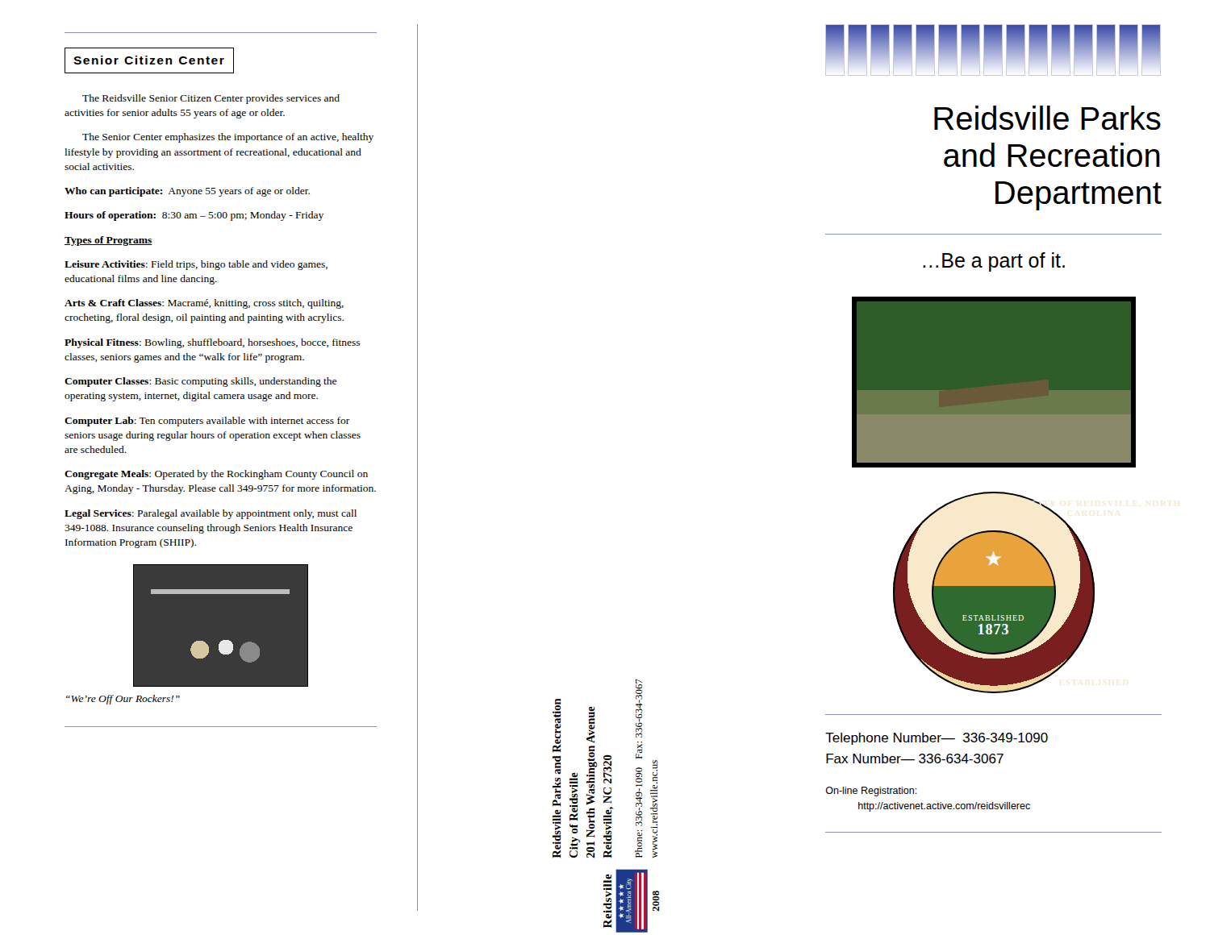Senior Citizen Center
The Reidsville Senior Citizen Center provides services and activities for senior adults 55 years of age or older.
The Senior Center emphasizes the importance of an active, healthy lifestyle by providing an assortment of recreational, educational and social activities.
Who can participate: Anyone 55 years of age or older.
Hours of operation: 8:30 am – 5:00 pm; Monday - Friday
Types of Programs
Leisure Activities: Field trips, bingo table and video games, educational films and line dancing.
Arts & Craft Classes: Macramé, knitting, cross stitch, quilting, crocheting, floral design, oil painting and painting with acrylics.
Physical Fitness: Bowling, shuffleboard, horseshoes, bocce, fitness classes, seniors games and the “walk for life” program.
Computer Classes: Basic computing skills, understanding the operating system, internet, digital camera usage and more.
Computer Lab: Ten computers available with internet access for seniors usage during regular hours of operation except when classes are scheduled.
Congregate Meals: Operated by the Rockingham County Council on Aging, Monday - Thursday. Please call 349-9757 for more information.
Legal Services: Paralegal available by appointment only, must call 349-1088. Insurance counseling through Seniors Health Insurance Information Program (SHIIP).
“We’re Off Our Rockers!”
Reidsville
★★★★★
All-America City
2008
Reidsville Parks and Recreation
City of Reidsville
201 North Washington Avenue
Reidsville, NC 27320
Phone: 336-349-1090 Fax: 336-634-3067
www.ci.reidsville.nc.us
Reidsville Parks
and Recreation
Department
…Be a part of it.
THE CITY OF REIDSVILLE, NORTH CAROLINA ESTABLISHED
★
ESTABLISHED 1873
Telephone Number— 336-349-1090
Fax Number— 336-634-3067
On-line Registration: http://activenet.active.com/reidsvillerec